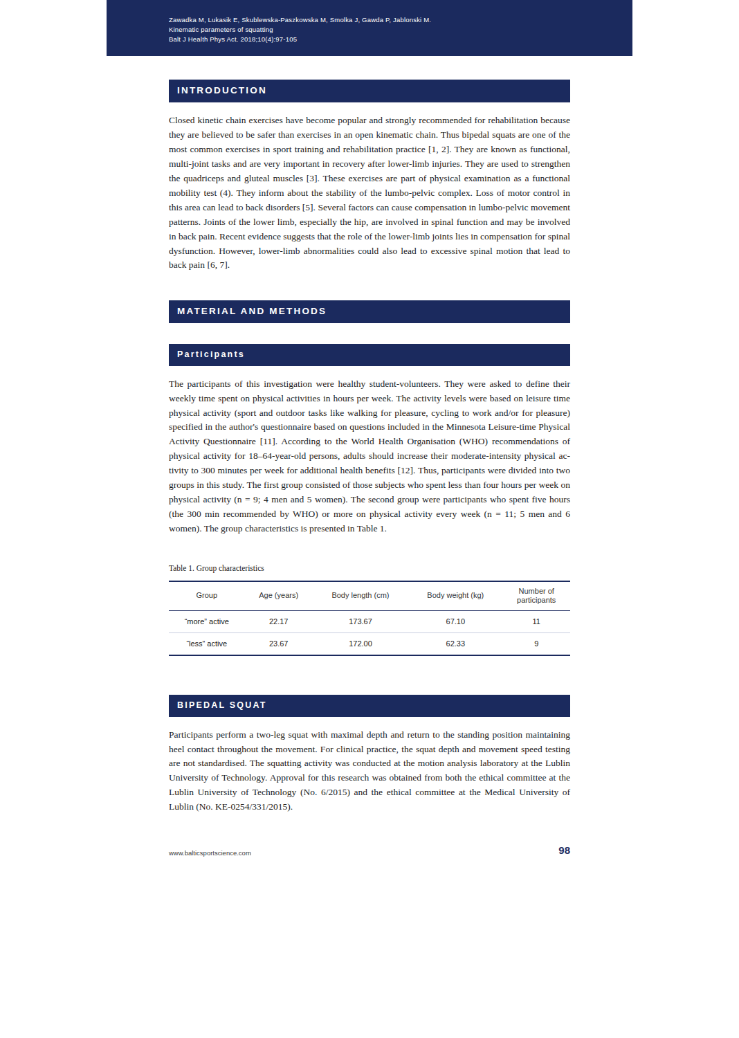Zawadka M, Lukasik E, Skublewska-Paszkowska M, Smolka J, Gawda P, Jablonski M.
Kinematic parameters of squatting
Balt J Health Phys Act. 2018;10(4):97-105
Introduction
Closed kinetic chain exercises have become popular and strongly recommended for rehabilitation because they are believed to be safer than exercises in an open kinematic chain. Thus bipedal squats are one of the most common exercises in sport training and rehabilitation practice [1, 2]. They are known as functional, multi-joint tasks and are very important in recovery after lower-limb injuries. They are used to strengthen the quadriceps and gluteal muscles [3]. These exercises are part of physical examination as a functional mobility test (4). They inform about the stability of the lumbo-pelvic complex. Loss of motor control in this area can lead to back disorders [5]. Several factors can cause compensation in lumbo-pelvic movement patterns. Joints of the lower limb, especially the hip, are involved in spinal function and may be involved in back pain. Recent evidence suggests that the role of the lower-limb joints lies in compensation for spinal dysfunction. However, lower-limb abnormalities could also lead to excessive spinal motion that lead to back pain [6, 7].
Material and methods
Participants
The participants of this investigation were healthy student-volunteers. They were asked to define their weekly time spent on physical activities in hours per week. The activity levels were based on leisure time physical activity (sport and outdoor tasks like walking for pleasure, cycling to work and/or for pleasure) specified in the author's questionnaire based on questions included in the Minnesota Leisure-time Physical Activity Questionnaire [11]. According to the World Health Organisation (WHO) recommendations of physical activity for 18–64-year-old persons, adults should increase their moderate-intensity physical activity to 300 minutes per week for additional health benefits [12]. Thus, participants were divided into two groups in this study. The first group consisted of those subjects who spent less than four hours per week on physical activity (n = 9; 4 men and 5 women). The second group were participants who spent five hours (the 300 min recommended by WHO) or more on physical activity every week (n = 11; 5 men and 6 women). The group characteristics is presented in Table 1.
Table 1. Group characteristics
| Group | Age (years) | Body length (cm) | Body weight (kg) | Number of participants |
| --- | --- | --- | --- | --- |
| “more” active | 22.17 | 173.67 | 67.10 | 11 |
| “less” active | 23.67 | 172.00 | 62.33 | 9 |
Bipedal squat
Participants perform a two-leg squat with maximal depth and return to the standing position maintaining heel contact throughout the movement. For clinical practice, the squat depth and movement speed testing are not standardised. The squatting activity was conducted at the motion analysis laboratory at the Lublin University of Technology. Approval for this research was obtained from both the ethical committee at the Lublin University of Technology (No. 6/2015) and the ethical committee at the Medical University of Lublin (No. KE-0254/331/2015).
www.balticsportscience.com
98